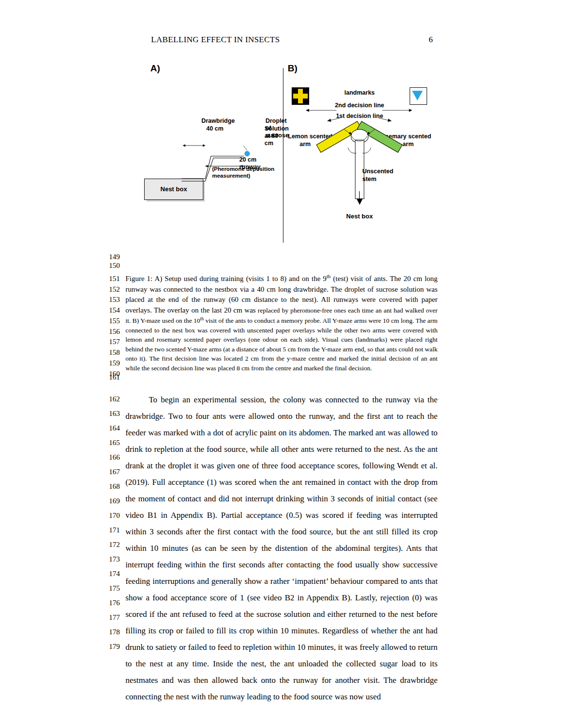Labelling effect in insects
6
A)
B)
Drawbridge
40 cm
Droplet of sucrose
Solution at 60 cm
20 cm runway
(Pheromone deposition measurement)
Nest box
landmarks
2nd decision line
1st decision line
120°
Lemon scented
arm
Rosemary scented
arm
120°
120°
Unscented
stem
Nest box
149
150
151
152
153
154
155
156
157
158
159
160
Figure 1: A) Setup used during training (visits 1 to 8) and on the 9th (test) visit of ants. The 20 cm long runway was connected to the nestbox via a 40 cm long drawbridge. The droplet of sucrose solution was placed at the end of the runway (60 cm distance to the nest). All runways were covered with paper overlays. The overlay on the last 20 cm was replaced by pheromone-free ones each time an ant had walked over it. B) Y-maze used on the 10th visit of the ants to conduct a memory probe. All Y-maze arms were 10 cm long. The arm connected to the nest box was covered with unscented paper overlays while the other two arms were covered with lemon and rosemary scented paper overlays (one odour on each side). Visual cues (landmarks) were placed right behind the two scented Y-maze arms (at a distance of about 5 cm from the Y-maze arm end, so that ants could not walk onto it). The first decision line was located 2 cm from the y-maze centre and marked the initial decision of an ant while the second decision line was placed 8 cm from the centre and marked the final decision.
161
162
163
164
165
166
167
168
169
170
171
172
173
174
175
176
177
178
179
To begin an experimental session, the colony was connected to the runway via the drawbridge. Two to four ants were allowed onto the runway, and the first ant to reach the feeder was marked with a dot of acrylic paint on its abdomen. The marked ant was allowed to drink to repletion at the food source, while all other ants were returned to the nest. As the ant drank at the droplet it was given one of three food acceptance scores, following Wendt et al. (2019). Full acceptance (1) was scored when the ant remained in contact with the drop from the moment of contact and did not interrupt drinking within 3 seconds of initial contact (see video B1 in Appendix B). Partial acceptance (0.5) was scored if feeding was interrupted within 3 seconds after the first contact with the food source, but the ant still filled its crop within 10 minutes (as can be seen by the distention of the abdominal tergites). Ants that interrupt feeding within the first seconds after contacting the food usually show successive feeding interruptions and generally show a rather ‘impatient’ behaviour compared to ants that show a food acceptance score of 1 (see video B2 in Appendix B). Lastly, rejection (0) was scored if the ant refused to feed at the sucrose solution and either returned to the nest before filling its crop or failed to fill its crop within 10 minutes. Regardless of whether the ant had drunk to satiety or failed to feed to repletion within 10 minutes, it was freely allowed to return to the nest at any time. Inside the nest, the ant unloaded the collected sugar load to its nestmates and was then allowed back onto the runway for another visit. The drawbridge connecting the nest with the runway leading to the food source was now used